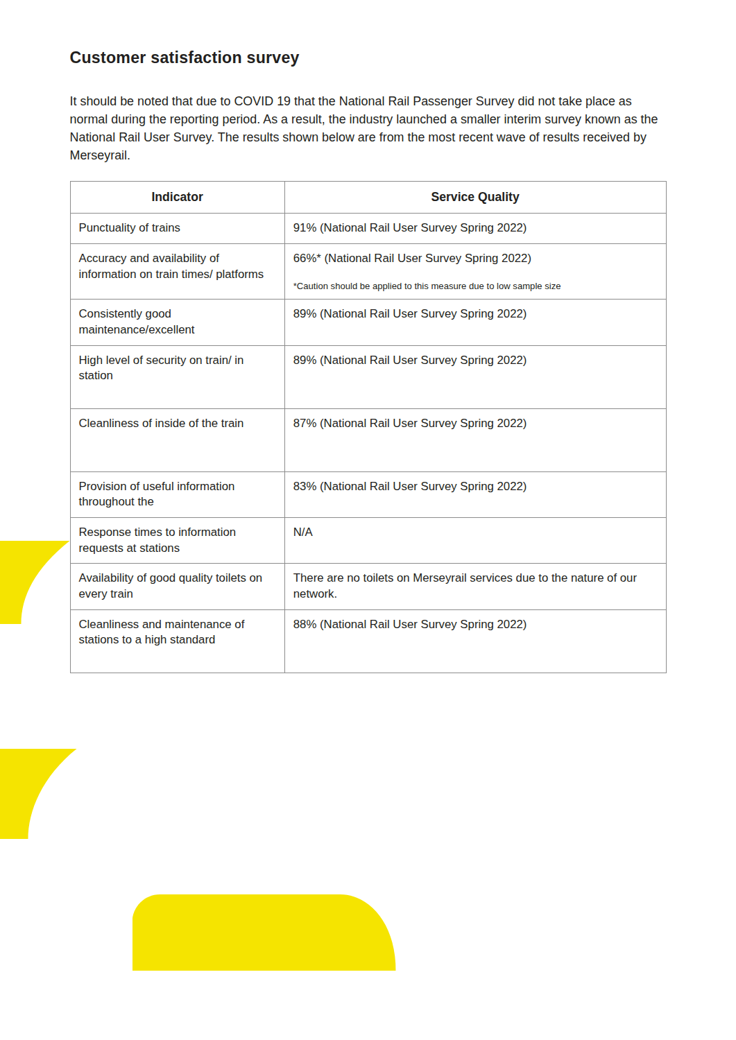Customer satisfaction survey
It should be noted that due to COVID 19 that the National Rail Passenger Survey did not take place as normal during the reporting period. As a result, the industry launched a smaller interim survey known as the National Rail User Survey. The results shown below are from the most recent wave of results received by Merseyrail.
| Indicator | Service Quality |
| --- | --- |
| Punctuality of trains | 91% (National Rail User Survey Spring 2022) |
| Accuracy and availability of information on train times/ platforms | 66%* (National Rail User Survey Spring 2022) *Caution should be applied to this measure due to low sample size |
| Consistently good maintenance/excellent | 89% (National Rail User Survey Spring 2022) |
| High level of security on train/ in station | 89% (National Rail User Survey Spring 2022) |
| Cleanliness of inside of the train | 87% (National Rail User Survey Spring 2022) |
| Provision of useful information throughout the | 83% (National Rail User Survey Spring 2022) |
| Response times to information requests at stations | N/A |
| Availability of good quality toilets on every train | There are no toilets on Merseyrail services due to the nature of our network. |
| Cleanliness and maintenance of stations to a high standard | 88% (National Rail User Survey Spring 2022) |